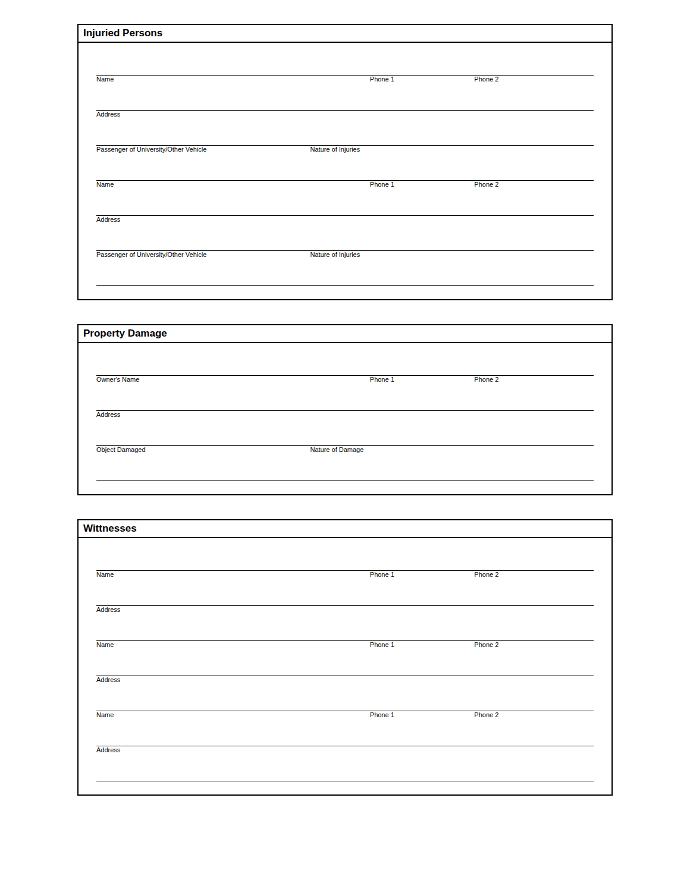Injuried Persons
Name Phone 1 Phone 2
Address
Passenger of University/Other Vehicle Nature of Injuries
Name Phone 1 Phone 2
Address
Passenger of University/Other Vehicle Nature of Injuries
Property Damage
Owner's Name Phone 1 Phone 2
Address
Object Damaged Nature of Damage
Wittnesses
Name Phone 1 Phone 2
Address
Name Phone 1 Phone 2
Address
Name Phone 1 Phone 2
Address